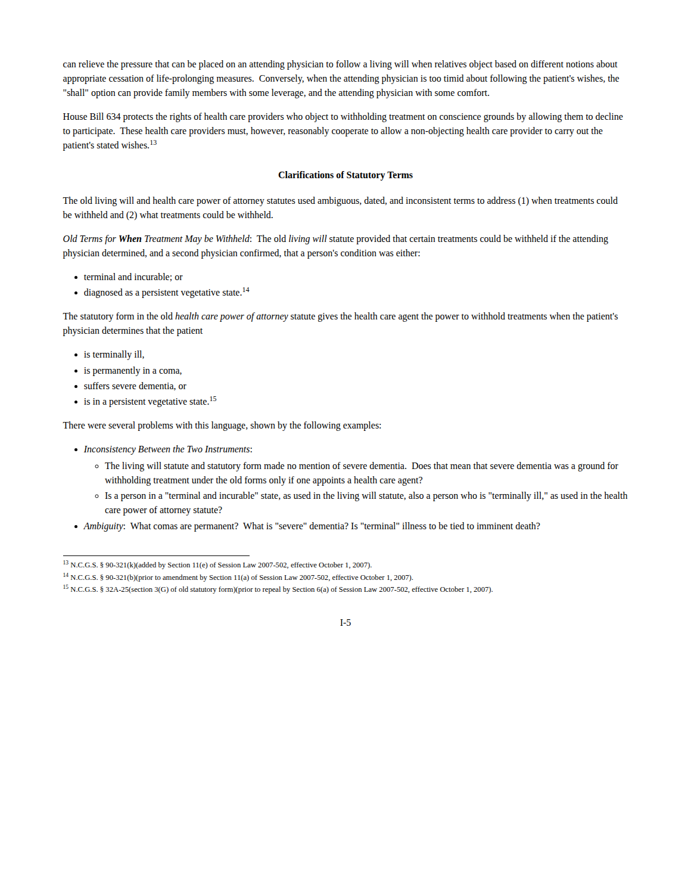can relieve the pressure that can be placed on an attending physician to follow a living will when relatives object based on different notions about appropriate cessation of life-prolonging measures. Conversely, when the attending physician is too timid about following the patient's wishes, the "shall" option can provide family members with some leverage, and the attending physician with some comfort.
House Bill 634 protects the rights of health care providers who object to withholding treatment on conscience grounds by allowing them to decline to participate. These health care providers must, however, reasonably cooperate to allow a non-objecting health care provider to carry out the patient's stated wishes.13
Clarifications of Statutory Terms
The old living will and health care power of attorney statutes used ambiguous, dated, and inconsistent terms to address (1) when treatments could be withheld and (2) what treatments could be withheld.
Old Terms for When Treatment May be Withheld: The old living will statute provided that certain treatments could be withheld if the attending physician determined, and a second physician confirmed, that a person's condition was either:
terminal and incurable; or
diagnosed as a persistent vegetative state.14
The statutory form in the old health care power of attorney statute gives the health care agent the power to withhold treatments when the patient's physician determines that the patient
is terminally ill,
is permanently in a coma,
suffers severe dementia, or
is in a persistent vegetative state.15
There were several problems with this language, shown by the following examples:
Inconsistency Between the Two Instruments:
The living will statute and statutory form made no mention of severe dementia. Does that mean that severe dementia was a ground for withholding treatment under the old forms only if one appoints a health care agent?
Is a person in a "terminal and incurable" state, as used in the living will statute, also a person who is "terminally ill," as used in the health care power of attorney statute?
Ambiguity: What comas are permanent? What is "severe" dementia? Is "terminal" illness to be tied to imminent death?
13 N.C.G.S. § 90-321(k)(added by Section 11(e) of Session Law 2007-502, effective October 1, 2007).
14 N.C.G.S. § 90-321(b)(prior to amendment by Section 11(a) of Session Law 2007-502, effective October 1, 2007).
15 N.C.G.S. § 32A-25(section 3(G) of old statutory form)(prior to repeal by Section 6(a) of Session Law 2007-502, effective October 1, 2007).
I-5